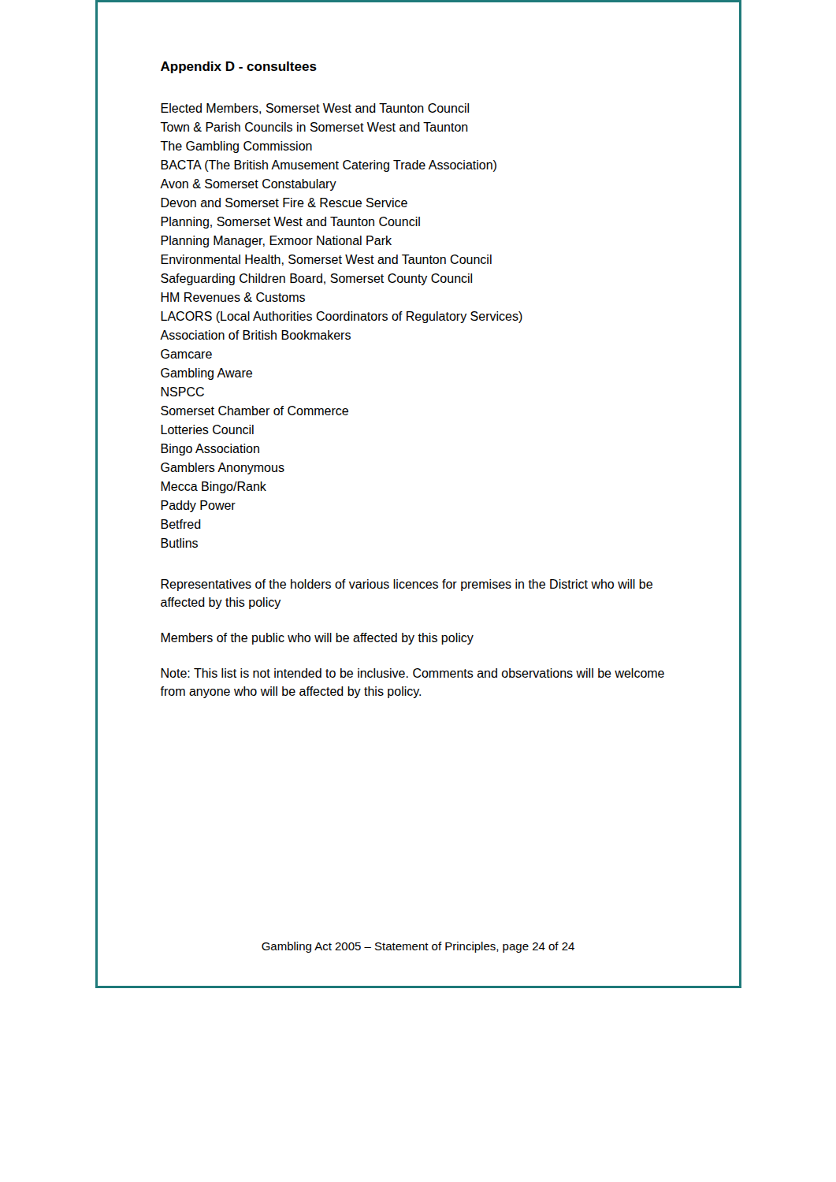Appendix D - consultees
Elected Members, Somerset West and Taunton Council
Town & Parish Councils in Somerset West and Taunton
The Gambling Commission
BACTA (The British Amusement Catering Trade Association)
Avon & Somerset Constabulary
Devon and Somerset Fire & Rescue Service
Planning, Somerset West and Taunton Council
Planning Manager, Exmoor National Park
Environmental Health, Somerset West and Taunton Council
Safeguarding Children Board, Somerset County Council
HM Revenues & Customs
LACORS (Local Authorities Coordinators of Regulatory Services)
Association of British Bookmakers
Gamcare
Gambling Aware
NSPCC
Somerset Chamber of Commerce
Lotteries Council
Bingo Association
Gamblers Anonymous
Mecca Bingo/Rank
Paddy Power
Betfred
Butlins
Representatives of the holders of various licences for premises in the District who will be affected by this policy
Members of the public who will be affected by this policy
Note: This list is not intended to be inclusive. Comments and observations will be welcome from anyone who will be affected by this policy.
Gambling Act 2005 – Statement of Principles, page 24 of 24